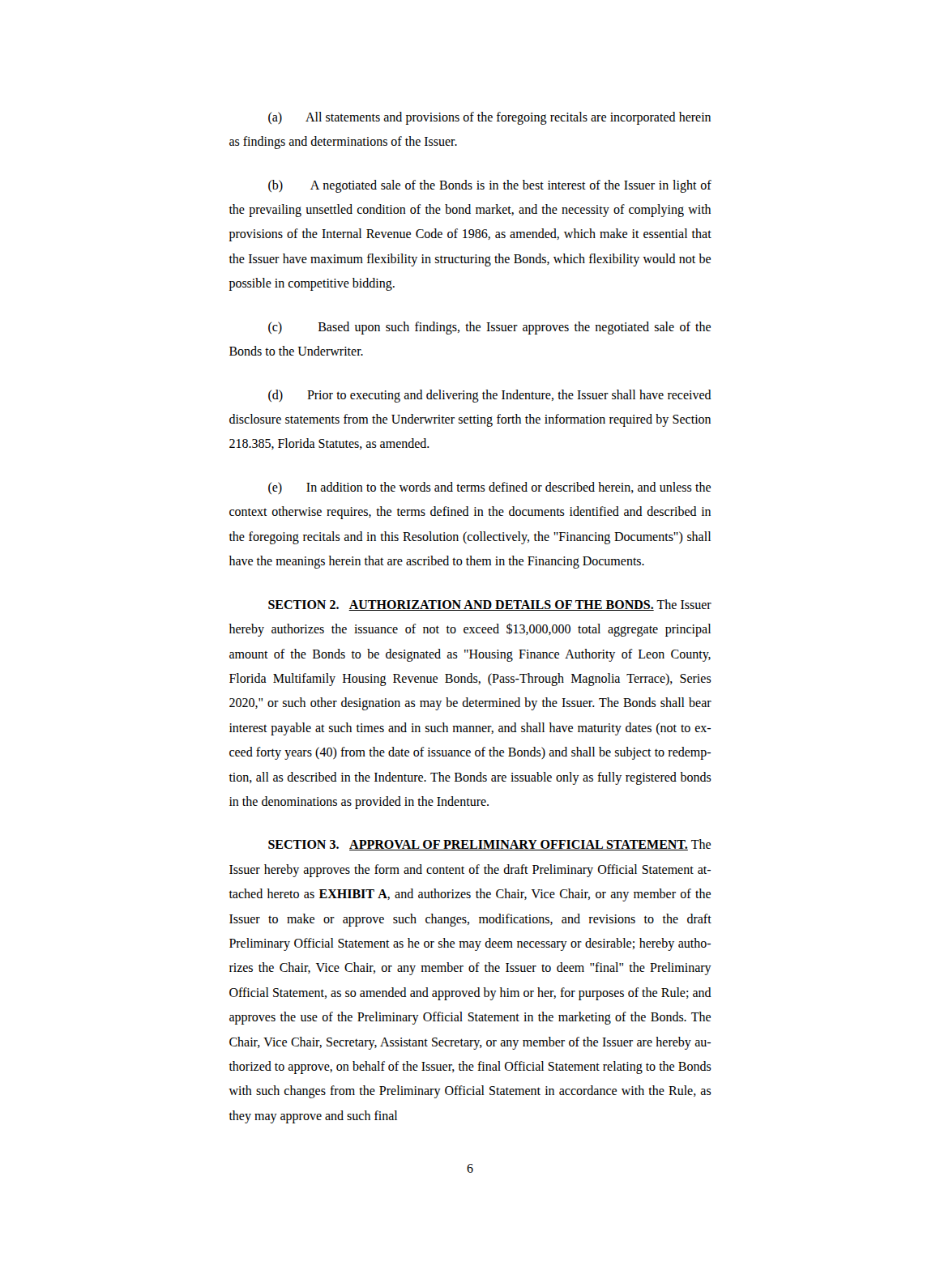(a) All statements and provisions of the foregoing recitals are incorporated herein as findings and determinations of the Issuer.
(b) A negotiated sale of the Bonds is in the best interest of the Issuer in light of the prevailing unsettled condition of the bond market, and the necessity of complying with provisions of the Internal Revenue Code of 1986, as amended, which make it essential that the Issuer have maximum flexibility in structuring the Bonds, which flexibility would not be possible in competitive bidding.
(c) Based upon such findings, the Issuer approves the negotiated sale of the Bonds to the Underwriter.
(d) Prior to executing and delivering the Indenture, the Issuer shall have received disclosure statements from the Underwriter setting forth the information required by Section 218.385, Florida Statutes, as amended.
(e) In addition to the words and terms defined or described herein, and unless the context otherwise requires, the terms defined in the documents identified and described in the foregoing recitals and in this Resolution (collectively, the "Financing Documents") shall have the meanings herein that are ascribed to them in the Financing Documents.
SECTION 2. AUTHORIZATION AND DETAILS OF THE BONDS. The Issuer hereby authorizes the issuance of not to exceed $13,000,000 total aggregate principal amount of the Bonds to be designated as "Housing Finance Authority of Leon County, Florida Multifamily Housing Revenue Bonds, (Pass-Through Magnolia Terrace), Series 2020," or such other designation as may be determined by the Issuer. The Bonds shall bear interest payable at such times and in such manner, and shall have maturity dates (not to exceed forty years (40) from the date of issuance of the Bonds) and shall be subject to redemption, all as described in the Indenture. The Bonds are issuable only as fully registered bonds in the denominations as provided in the Indenture.
SECTION 3. APPROVAL OF PRELIMINARY OFFICIAL STATEMENT. The Issuer hereby approves the form and content of the draft Preliminary Official Statement attached hereto as EXHIBIT A, and authorizes the Chair, Vice Chair, or any member of the Issuer to make or approve such changes, modifications, and revisions to the draft Preliminary Official Statement as he or she may deem necessary or desirable; hereby authorizes the Chair, Vice Chair, or any member of the Issuer to deem "final" the Preliminary Official Statement, as so amended and approved by him or her, for purposes of the Rule; and approves the use of the Preliminary Official Statement in the marketing of the Bonds. The Chair, Vice Chair, Secretary, Assistant Secretary, or any member of the Issuer are hereby authorized to approve, on behalf of the Issuer, the final Official Statement relating to the Bonds with such changes from the Preliminary Official Statement in accordance with the Rule, as they may approve and such final
6